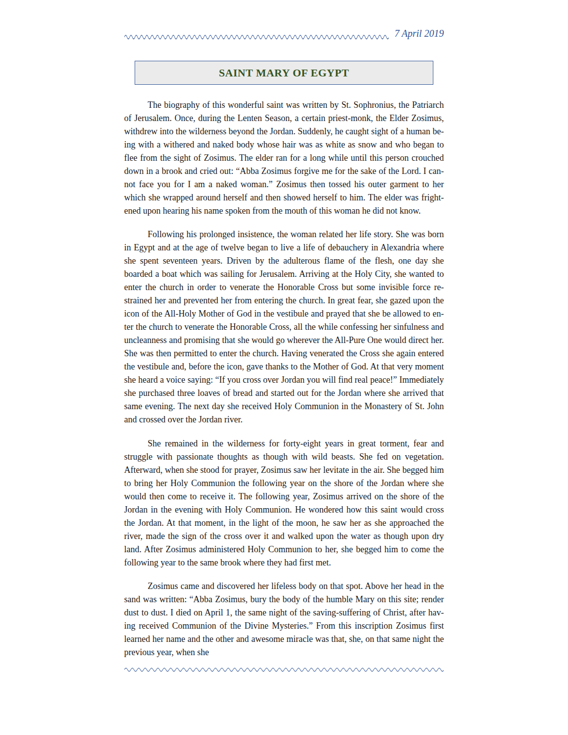7 April 2019
SAINT MARY OF EGYPT
The biography of this wonderful saint was written by St. Sophronius, the Patriarch of Jerusalem. Once, during the Lenten Season, a certain priest-monk, the Elder Zosimus, withdrew into the wilderness beyond the Jordan. Suddenly, he caught sight of a human being with a withered and naked body whose hair was as white as snow and who began to flee from the sight of Zosimus. The elder ran for a long while until this person crouched down in a brook and cried out: “Abba Zosimus forgive me for the sake of the Lord. I cannot face you for I am a naked woman.” Zosimus then tossed his outer garment to her which she wrapped around herself and then showed herself to him. The elder was frightened upon hearing his name spoken from the mouth of this woman he did not know.
Following his prolonged insistence, the woman related her life story. She was born in Egypt and at the age of twelve began to live a life of debauchery in Alexandria where she spent seventeen years. Driven by the adulterous flame of the flesh, one day she boarded a boat which was sailing for Jerusalem. Arriving at the Holy City, she wanted to enter the church in order to venerate the Honorable Cross but some invisible force restrained her and prevented her from entering the church. In great fear, she gazed upon the icon of the All-Holy Mother of God in the vestibule and prayed that she be allowed to enter the church to venerate the Honorable Cross, all the while confessing her sinfulness and uncleanness and promising that she would go wherever the All-Pure One would direct her. She was then permitted to enter the church. Having venerated the Cross she again entered the vestibule and, before the icon, gave thanks to the Mother of God. At that very moment she heard a voice saying: “If you cross over Jordan you will find real peace!” Immediately she purchased three loaves of bread and started out for the Jordan where she arrived that same evening. The next day she received Holy Communion in the Monastery of St. John and crossed over the Jordan river.
She remained in the wilderness for forty-eight years in great torment, fear and struggle with passionate thoughts as though with wild beasts. She fed on vegetation. Afterward, when she stood for prayer, Zosimus saw her levitate in the air. She begged him to bring her Holy Communion the following year on the shore of the Jordan where she would then come to receive it. The following year, Zosimus arrived on the shore of the Jordan in the evening with Holy Communion. He wondered how this saint would cross the Jordan. At that moment, in the light of the moon, he saw her as she approached the river, made the sign of the cross over it and walked upon the water as though upon dry land. After Zosimus administered Holy Communion to her, she begged him to come the following year to the same brook where they had first met.
Zosimus came and discovered her lifeless body on that spot. Above her head in the sand was written: “Abba Zosimus, bury the body of the humble Mary on this site; render dust to dust. I died on April 1, the same night of the saving-suffering of Christ, after having received Communion of the Divine Mysteries.” From this inscription Zosimus first learned her name and the other and awesome miracle was that, she, on that same night the previous year, when she